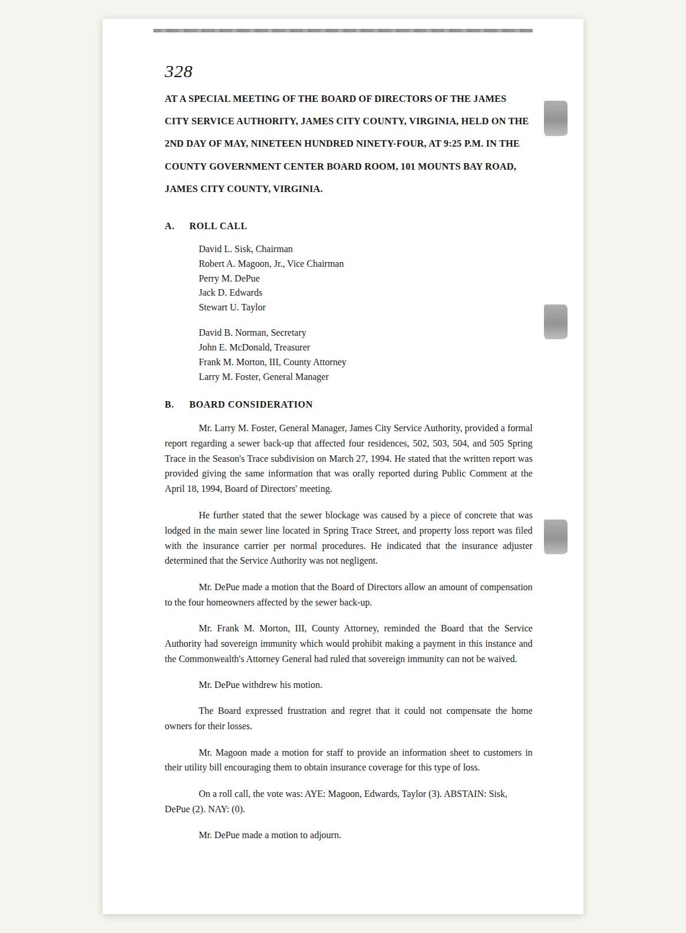328
AT A SPECIAL MEETING OF THE BOARD OF DIRECTORS OF THE JAMES CITY SERVICE AUTHORITY, JAMES CITY COUNTY, VIRGINIA, HELD ON THE 2ND DAY OF MAY, NINETEEN HUNDRED NINETY-FOUR, AT 9:25 P.M. IN THE COUNTY GOVERNMENT CENTER BOARD ROOM, 101 MOUNTS BAY ROAD, JAMES CITY COUNTY, VIRGINIA.
A. ROLL CALL
David L. Sisk, Chairman
Robert A. Magoon, Jr., Vice Chairman
Perry M. DePue
Jack D. Edwards
Stewart U. Taylor
David B. Norman, Secretary
John E. McDonald, Treasurer
Frank M. Morton, III, County Attorney
Larry M. Foster, General Manager
B. BOARD CONSIDERATION
Mr. Larry M. Foster, General Manager, James City Service Authority, provided a formal report regarding a sewer back-up that affected four residences, 502, 503, 504, and 505 Spring Trace in the Season's Trace subdivision on March 27, 1994. He stated that the written report was provided giving the same information that was orally reported during Public Comment at the April 18, 1994, Board of Directors' meeting.
He further stated that the sewer blockage was caused by a piece of concrete that was lodged in the main sewer line located in Spring Trace Street, and property loss report was filed with the insurance carrier per normal procedures. He indicated that the insurance adjuster determined that the Service Authority was not negligent.
Mr. DePue made a motion that the Board of Directors allow an amount of compensation to the four homeowners affected by the sewer back-up.
Mr. Frank M. Morton, III, County Attorney, reminded the Board that the Service Authority had sovereign immunity which would prohibit making a payment in this instance and the Commonwealth's Attorney General had ruled that sovereign immunity can not be waived.
Mr. DePue withdrew his motion.
The Board expressed frustration and regret that it could not compensate the home owners for their losses.
Mr. Magoon made a motion for staff to provide an information sheet to customers in their utility bill encouraging them to obtain insurance coverage for this type of loss.
On a roll call, the vote was: AYE: Magoon, Edwards, Taylor (3). ABSTAIN: Sisk, DePue (2). NAY: (0).
Mr. DePue made a motion to adjourn.